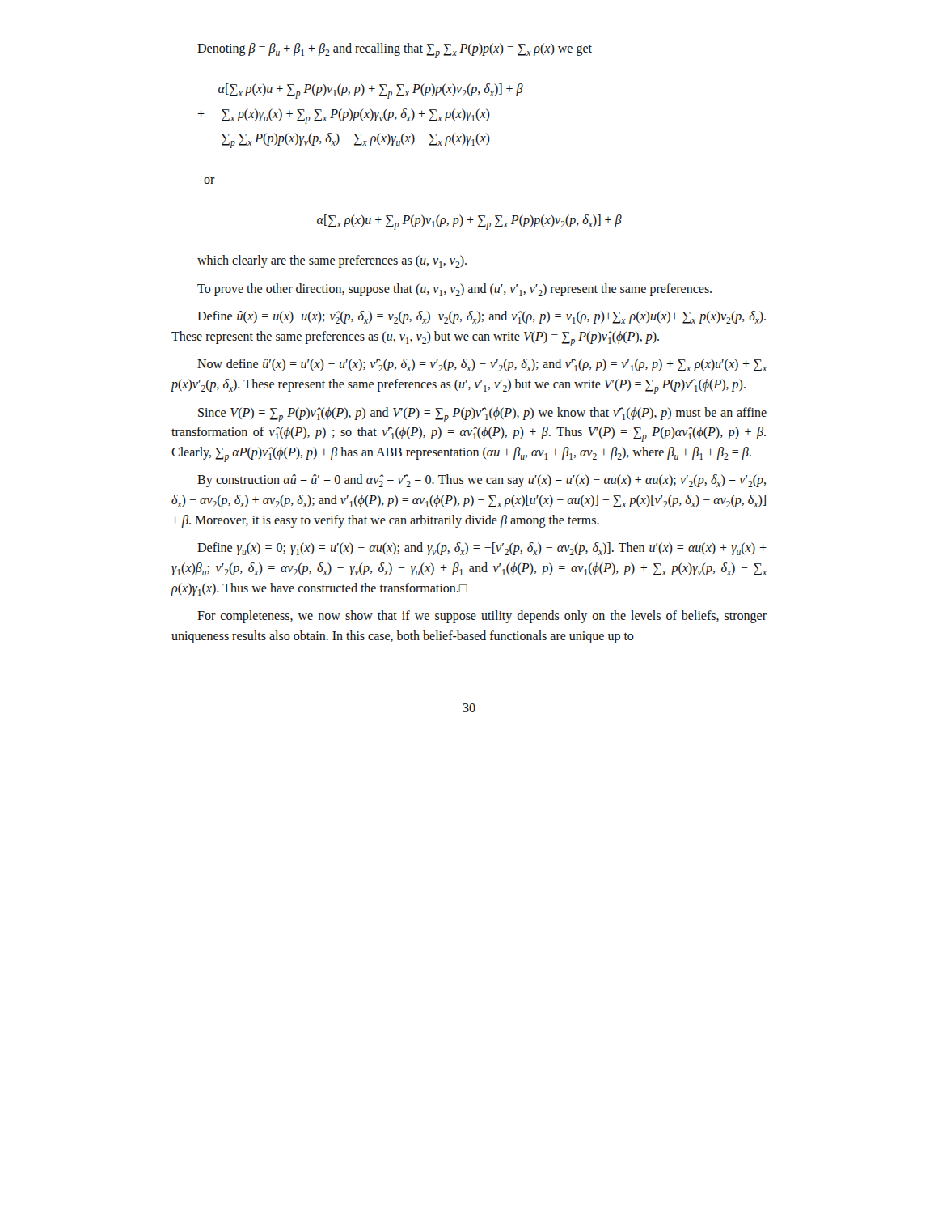Denoting β = βu + β1 + β2 and recalling that ∑p ∑x P(p)p(x) = ∑x ρ(x) we get
α[∑x ρ(x)u + ∑p P(p)ν1(ρ, p) + ∑p ∑x P(p)p(x)ν2(p, δx)] + β + ∑x ρ(x)γu(x) + ∑p ∑x P(p)p(x)γν(p, δx) + ∑x ρ(x)γ1(x) − ∑p ∑x P(p)p(x)γν(p, δx) − ∑x ρ(x)γu(x) − ∑x ρ(x)γ1(x)
or
α[∑x ρ(x)u + ∑p P(p)ν1(ρ, p) + ∑p ∑x P(p)p(x)ν2(p, δx)] + β
which clearly are the same preferences as (u, ν1, ν2).
To prove the other direction, suppose that (u, ν1, ν2) and (u′, ν′1, ν′2) represent the same preferences.
Define û(x) = u(x)−u(x); ν̂2(p, δx) = ν2(p, δx)−ν2(p, δx); and ν̂1(ρ, p) = ν1(ρ, p)+∑x ρ(x)u(x)+ ∑x p(x)ν2(p, δx). These represent the same preferences as (u, ν1, ν2) but we can write V(P) = ∑p P(p)ν̂1(ϕ(P), p).
Now define û′(x) = u′(x) − u′(x); ν̂′2(p, δx) = ν′2(p, δx) − ν′2(p, δx); and ν̂′1(ρ, p) = ν′1(ρ, p) + ∑x ρ(x)u′(x) + ∑x p(x)ν′2(p, δx). These represent the same preferences as (u′, ν′1, ν′2) but we can write V′(P) = ∑p P(p)ν̂′1(ϕ(P), p).
Since V(P) = ∑p P(p)ν̂1(ϕ(P), p) and V′(P) = ∑p P(p)ν̂′1(ϕ(P), p) we know that ν̂′1(ϕ(P), p) must be an affine transformation of ν̂1(ϕ(P), p) ; so that ν̂′1(ϕ(P), p) = αν̂1(ϕ(P), p) + β. Thus V′(P) = ∑p P(p)αν̂1(ϕ(P), p) + β. Clearly, ∑p αP(p)ν̂1(ϕ(P), p) + β has an ABB representation (αu + βu, αν1 + β1, αν2 + β2), where βu + β1 + β2 = β.
By construction αû = û′ = 0 and αν̂2 = ν̂′2 = 0. Thus we can say u′(x) = u′(x) − αu(x) + αu(x); ν′2(p, δx) = ν′2(p, δx) − αν2(p, δx) + αν2(p, δx); and ν′1(ϕ(P), p) = αν1(ϕ(P), p) − ∑x ρ(x)[u′(x) − αu(x)] − ∑x p(x)[ν′2(p, δx) − αν2(p, δx)] + β. Moreover, it is easy to verify that we can arbitrarily divide β among the terms.
Define γu(x) = 0; γ1(x) = u′(x) − αu(x); and γν(p, δx) = −[ν′2(p, δx) − αν2(p, δx)]. Then u′(x) = αu(x) + γu(x) + γ1(x)βu; ν′2(p, δx) = αν2(p, δx) − γν(p, δx) − γu(x) + β1 and ν′1(ϕ(P), p) = αν1(ϕ(P), p) + ∑x p(x)γν(p, δx) − ∑x ρ(x)γ1(x). Thus we have constructed the transformation.□
For completeness, we now show that if we suppose utility depends only on the levels of beliefs, stronger uniqueness results also obtain. In this case, both belief-based functionals are unique up to
30